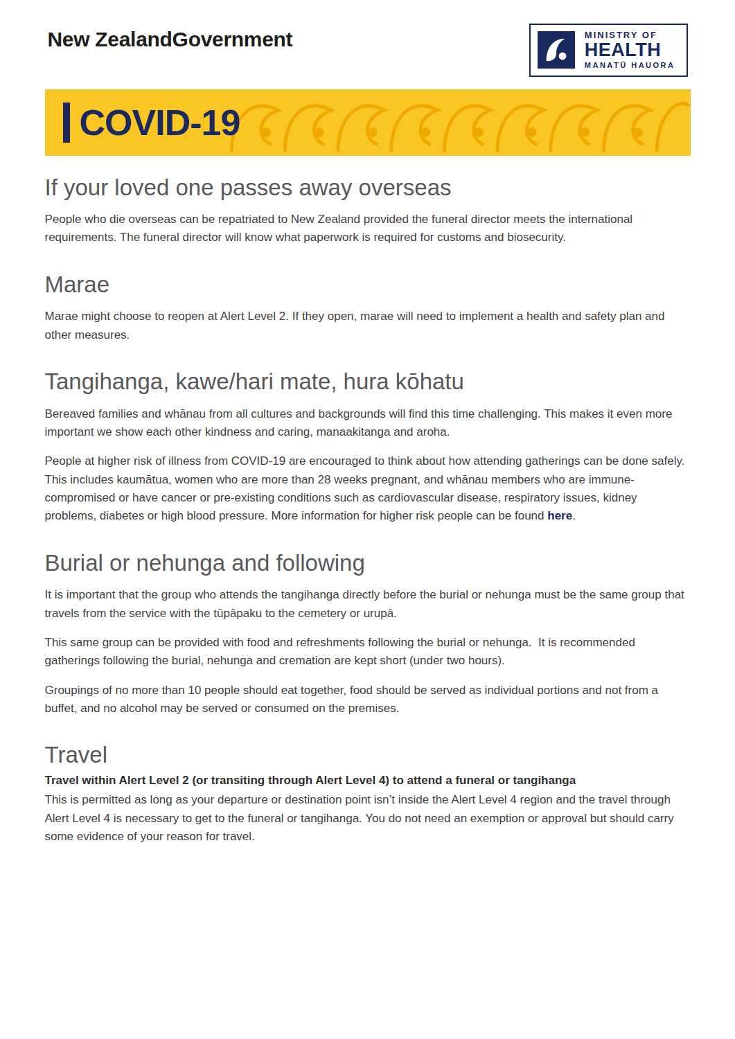New ZealandGovernment
MINISTRY OF
HEALTH
MANATŪ HAUORA
COVID-19
If your loved one passes away overseas
People who die overseas can be repatriated to New Zealand provided the funeral director meets the international requirements. The funeral director will know what paperwork is required for customs and biosecurity.
Marae
Marae might choose to reopen at Alert Level 2. If they open, marae will need to implement a health and safety plan and other measures.
Tangihanga, kawe/hari mate, hura kōhatu
Bereaved families and whānau from all cultures and backgrounds will find this time challenging. This makes it even more important we show each other kindness and caring, manaakitanga and aroha.
People at higher risk of illness from COVID-19 are encouraged to think about how attending gatherings can be done safely. This includes kaumātua, women who are more than 28 weeks pregnant, and whānau members who are immune-compromised or have cancer or pre-existing conditions such as cardiovascular disease, respiratory issues, kidney problems, diabetes or high blood pressure. More information for higher risk people can be found here.
Burial or nehunga and following
It is important that the group who attends the tangihanga directly before the burial or nehunga must be the same group that travels from the service with the tūpāpaku to the cemetery or urupā.
This same group can be provided with food and refreshments following the burial or nehunga. It is recommended gatherings following the burial, nehunga and cremation are kept short (under two hours).
Groupings of no more than 10 people should eat together, food should be served as individual portions and not from a buffet, and no alcohol may be served or consumed on the premises.
Travel
Travel within Alert Level 2 (or transiting through Alert Level 4) to attend a funeral or tangihanga
This is permitted as long as your departure or destination point isn’t inside the Alert Level 4 region and the travel through Alert Level 4 is necessary to get to the funeral or tangihanga. You do not need an exemption or approval but should carry some evidence of your reason for travel.